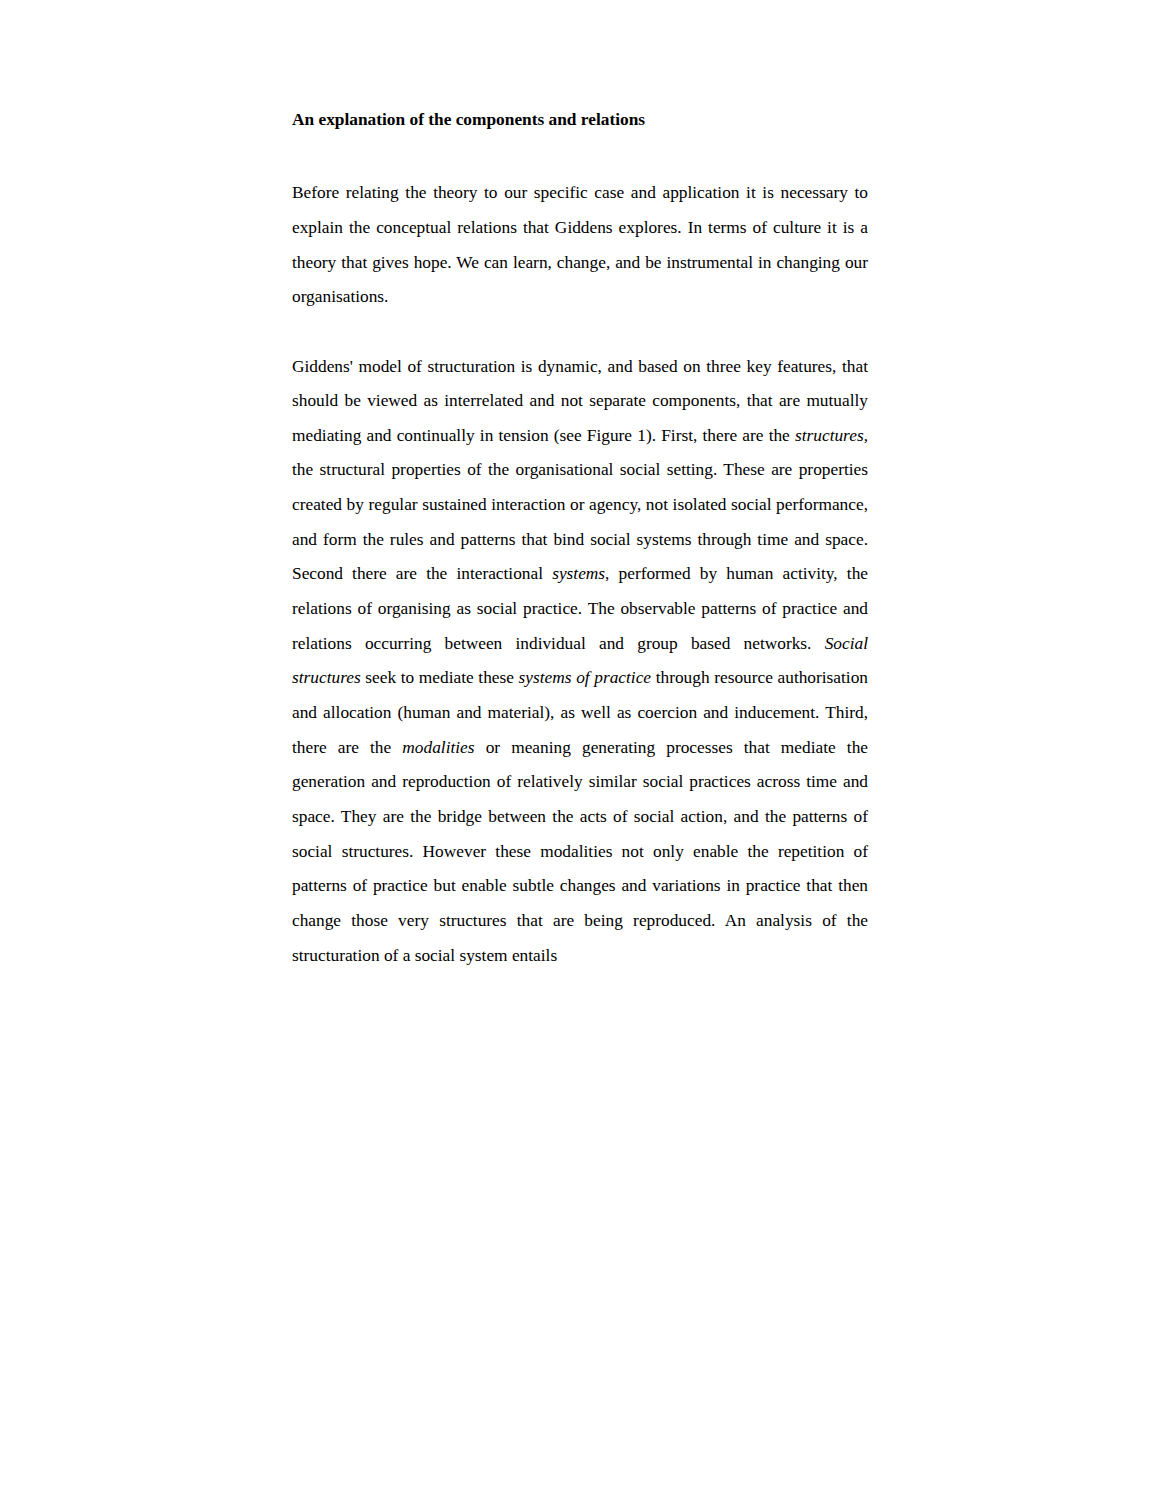An explanation of the components and relations
Before relating the theory to our specific case and application it is necessary to explain the conceptual relations that Giddens explores. In terms of culture it is a theory that gives hope. We can learn, change, and be instrumental in changing our organisations.
Giddens' model of structuration is dynamic, and based on three key features, that should be viewed as interrelated and not separate components, that are mutually mediating and continually in tension (see Figure 1). First, there are the structures, the structural properties of the organisational social setting. These are properties created by regular sustained interaction or agency, not isolated social performance, and form the rules and patterns that bind social systems through time and space. Second there are the interactional systems, performed by human activity, the relations of organising as social practice. The observable patterns of practice and relations occurring between individual and group based networks. Social structures seek to mediate these systems of practice through resource authorisation and allocation (human and material), as well as coercion and inducement. Third, there are the modalities or meaning generating processes that mediate the generation and reproduction of relatively similar social practices across time and space. They are the bridge between the acts of social action, and the patterns of social structures. However these modalities not only enable the repetition of patterns of practice but enable subtle changes and variations in practice that then change those very structures that are being reproduced. An analysis of the structuration of a social system entails